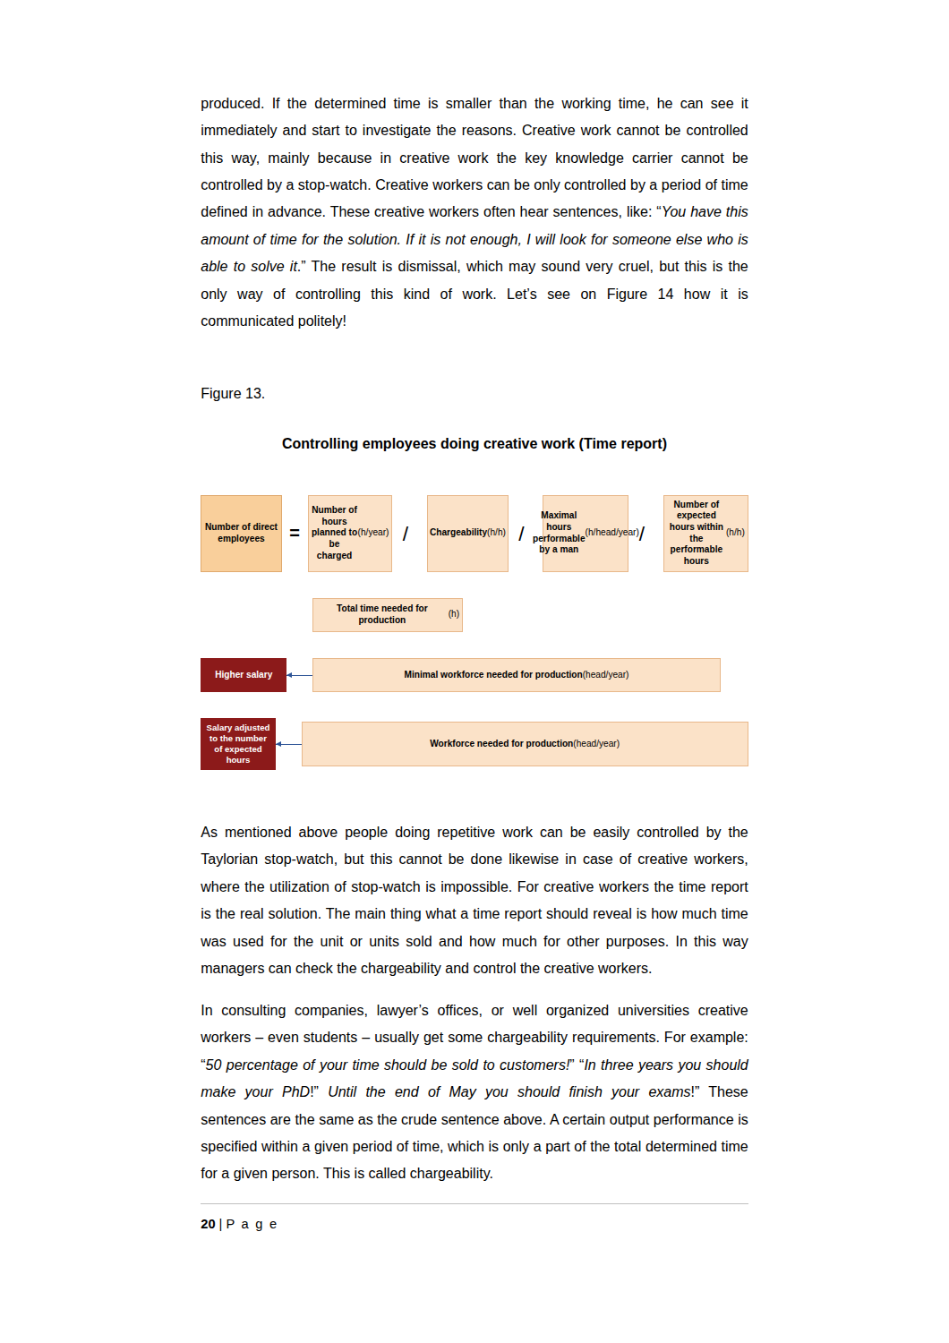produced. If the determined time is smaller than the working time, he can see it immediately and start to investigate the reasons. Creative work cannot be controlled this way, mainly because in creative work the key knowledge carrier cannot be controlled by a stop-watch. Creative workers can be only controlled by a period of time defined in advance. These creative workers often hear sentences, like: “You have this amount of time for the solution. If it is not enough, I will look for someone else who is able to solve it.” The result is dismissal, which may sound very cruel, but this is the only way of controlling this kind of work. Let’s see on Figure 14 how it is communicated politely!
Figure 13.
Controlling employees doing creative work (Time report)
Number of direct employees
=
Number of hours planned to be charged
(h/year)
/
Chargeability
(h/h)
/
Maximal hours performable by a man
(h/head/year)
/
Number of expected hours within the performable hours
(h/h)
Total time needed for production (h)
Higher salary
Minimal workforce needed for production (head/year)
Salary adjusted to the number of expected hours
Workforce needed for production (head/year)
As mentioned above people doing repetitive work can be easily controlled by the Taylorian stop-watch, but this cannot be done likewise in case of creative workers, where the utilization of stop-watch is impossible. For creative workers the time report is the real solution. The main thing what a time report should reveal is how much time was used for the unit or units sold and how much for other purposes. In this way managers can check the chargeability and control the creative workers.
In consulting companies, lawyer’s offices, or well organized universities creative workers – even students – usually get some chargeability requirements. For example: “50 percentage of your time should be sold to customers!” “In three years you should make your PhD!” Until the end of May you should finish your exams!” These sentences are the same as the crude sentence above. A certain output performance is specified within a given period of time, which is only a part of the total determined time for a given person. This is called chargeability.
20 | P a g e